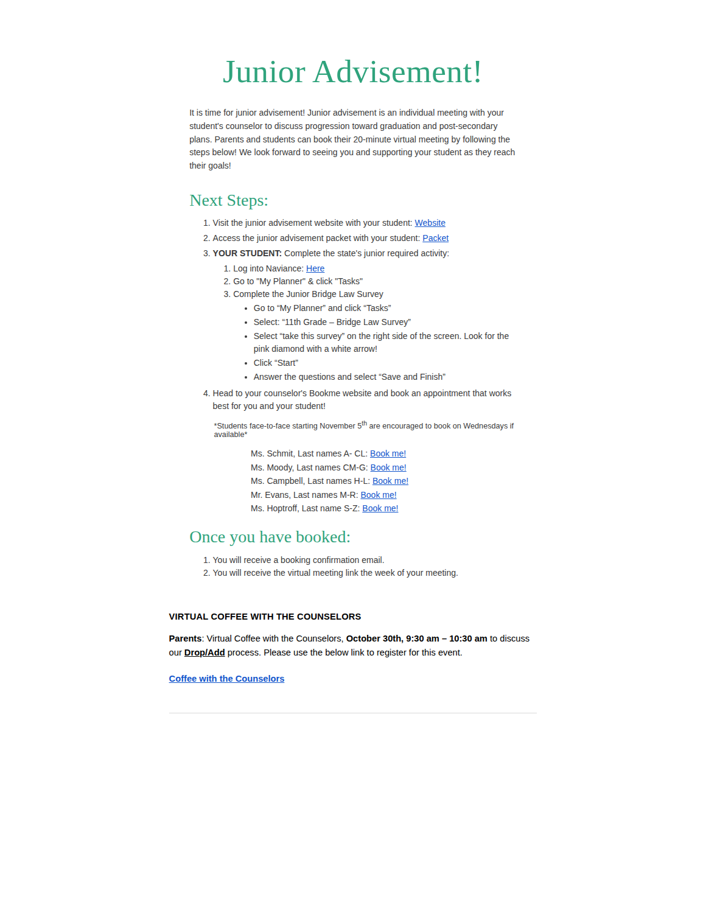Junior Advisement!
It is time for junior advisement! Junior advisement is an individual meeting with your student's counselor to discuss progression toward graduation and post-secondary plans. Parents and students can book their 20-minute virtual meeting by following the steps below! We look forward to seeing you and supporting your student as they reach their goals!
Next Steps:
Visit the junior advisement website with your student: Website
Access the junior advisement packet with your student: Packet
YOUR STUDENT: Complete the state's junior required activity:
Log into Naviance: Here
Go to "My Planner" & click "Tasks"
Complete the Junior Bridge Law Survey
Go to “My Planner” and click “Tasks”
Select: “11th Grade – Bridge Law Survey”
Select “take this survey” on the right side of the screen. Look for the pink diamond with a white arrow!
Click “Start”
Answer the questions and select “Save and Finish”
Head to your counselor's Bookme website and book an appointment that works best for you and your student!
*Students face-to-face starting November 5th are encouraged to book on Wednesdays if available*
Ms. Schmit, Last names A- CL: Book me!
Ms. Moody, Last names CM-G: Book me!
Ms. Campbell, Last names H-L: Book me!
Mr. Evans, Last names M-R: Book me!
Ms. Hoptroff, Last name S-Z: Book me!
Once you have booked:
You will receive a booking confirmation email.
You will receive the virtual meeting link the week of your meeting.
VIRTUAL COFFEE WITH THE COUNSELORS
Parents: Virtual Coffee with the Counselors, October 30th, 9:30 am – 10:30 am to discuss our Drop/Add process. Please use the below link to register for this event.
Coffee with the Counselors